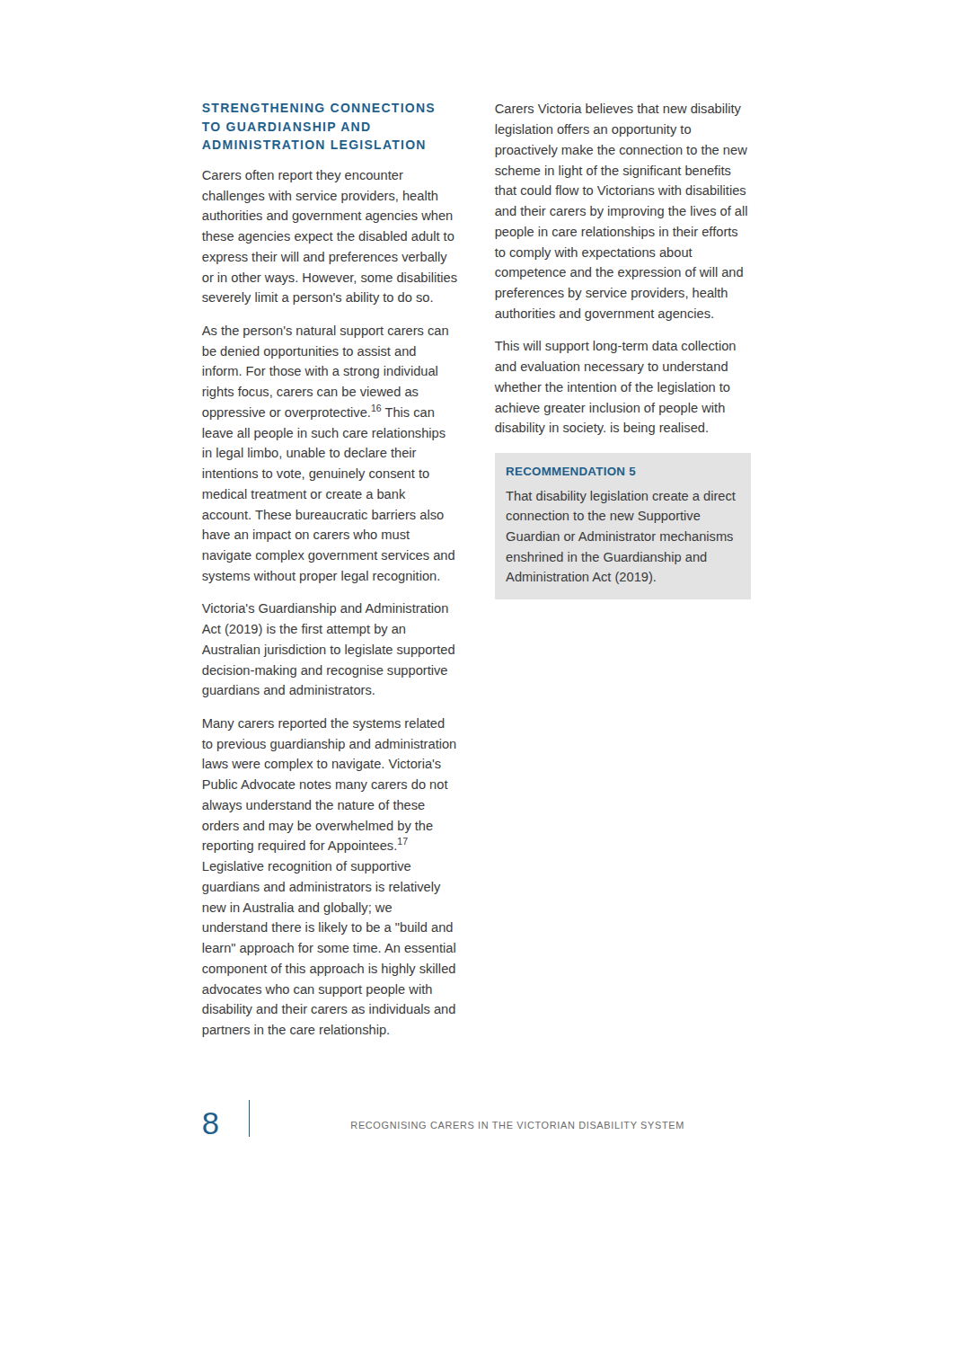Strengthening connections to guardianship and administration legislation
Carers often report they encounter challenges with service providers, health authorities and government agencies when these agencies expect the disabled adult to express their will and preferences verbally or in other ways. However, some disabilities severely limit a person's ability to do so.
As the person's natural support carers can be denied opportunities to assist and inform. For those with a strong individual rights focus, carers can be viewed as oppressive or overprotective.16 This can leave all people in such care relationships in legal limbo, unable to declare their intentions to vote, genuinely consent to medical treatment or create a bank account. These bureaucratic barriers also have an impact on carers who must navigate complex government services and systems without proper legal recognition.
Victoria's Guardianship and Administration Act (2019) is the first attempt by an Australian jurisdiction to legislate supported decision-making and recognise supportive guardians and administrators.
Many carers reported the systems related to previous guardianship and administration laws were complex to navigate. Victoria's Public Advocate notes many carers do not always understand the nature of these orders and may be overwhelmed by the reporting required for Appointees.17 Legislative recognition of supportive guardians and administrators is relatively new in Australia and globally; we understand there is likely to be a "build and learn" approach for some time. An essential component of this approach is highly skilled advocates who can support people with disability and their carers as individuals and partners in the care relationship.
Carers Victoria believes that new disability legislation offers an opportunity to proactively make the connection to the new scheme in light of the significant benefits that could flow to Victorians with disabilities and their carers by improving the lives of all people in care relationships in their efforts to comply with expectations about competence and the expression of will and preferences by service providers, health authorities and government agencies.
This will support long-term data collection and evaluation necessary to understand whether the intention of the legislation to achieve greater inclusion of people with disability in society. is being realised.
Recommendation 5
That disability legislation create a direct connection to the new Supportive Guardian or Administrator mechanisms enshrined in the Guardianship and Administration Act (2019).
8
Recognising carers in the Victorian disability system